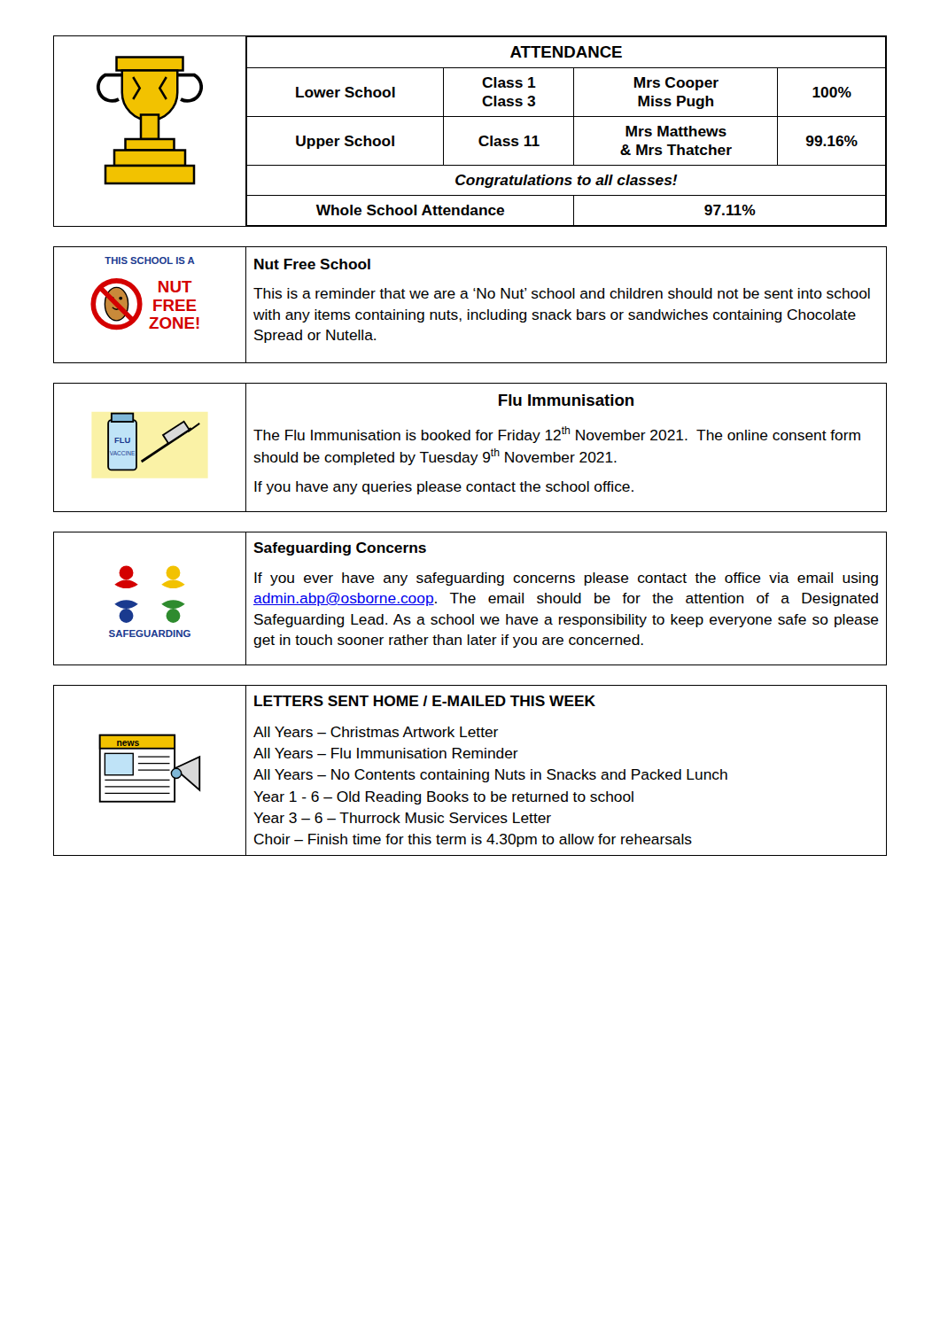| | / ATTENDANCE / / Lower School / Class 1 Class 3 / Mrs Cooper Miss Pugh / 100% / / Upper School / Class 11 / Mrs Matthews & Mrs Thatcher / 99.16% / / Congratulations to all classes! / / Whole School Attendance / 97.11% / |
| THIS SCHOOL IS A NUT FREE ZONE! | Nut Free School This is a reminder that we are a ‘No Nut’ school and children should not be sent into school with any items containing nuts, including snack bars or sandwiches containing Chocolate Spread or Nutella. |
| FLU VACCINE | Flu Immunisation The Flu Immunisation is booked for Friday 12 th November 2021. The online consent form should be completed by Tuesday 9 th November 2021. If you have any queries please contact the school office. |
| SAFEGUARDING | Safeguarding Concerns If you ever have any safeguarding concerns please contact the office via email using admin.abp@osborne.coop . The email should be for the attention of a Designated Safeguarding Lead. As a school we have a responsibility to keep everyone safe so please get in touch sooner rather than later if you are concerned. |
| news | LETTERS SENT HOME / E-MAILED THIS WEEK All Years – Christmas Artwork Letter All Years – Flu Immunisation Reminder All Years – No Contents containing Nuts in Snacks and Packed Lunch Year 1 - 6 – Old Reading Books to be returned to school Year 3 – 6 – Thurrock Music Services Letter Choir – Finish time for this term is 4.30pm to allow for rehearsals |